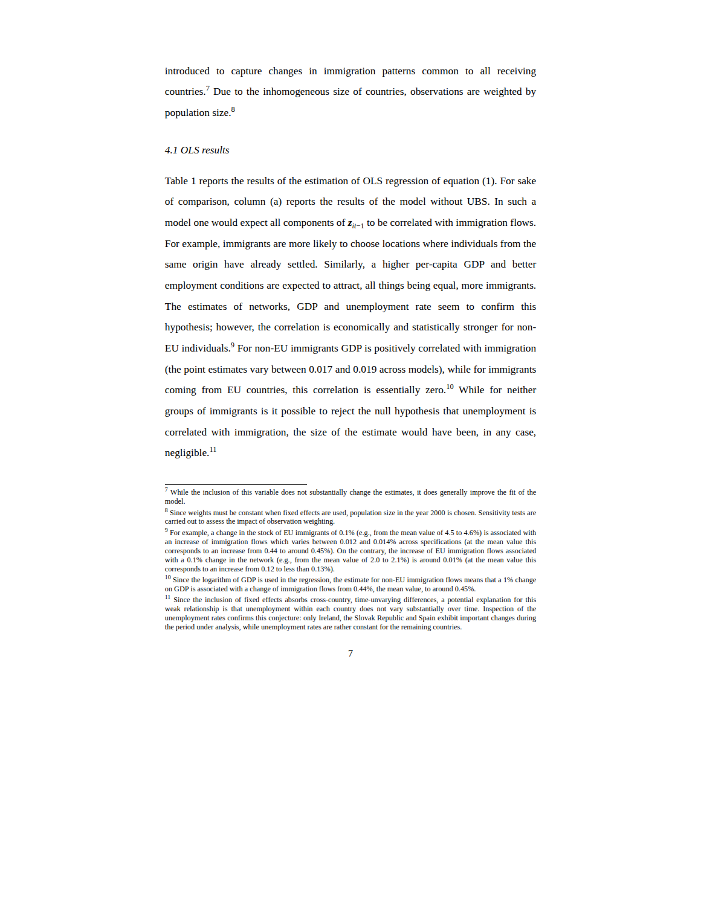introduced to capture changes in immigration patterns common to all receiving countries.7 Due to the inhomogeneous size of countries, observations are weighted by population size.8
4.1 OLS results
Table 1 reports the results of the estimation of OLS regression of equation (1). For sake of comparison, column (a) reports the results of the model without UBS. In such a model one would expect all components of zit−1 to be correlated with immigration flows. For example, immigrants are more likely to choose locations where individuals from the same origin have already settled. Similarly, a higher per-capita GDP and better employment conditions are expected to attract, all things being equal, more immigrants. The estimates of networks, GDP and unemployment rate seem to confirm this hypothesis; however, the correlation is economically and statistically stronger for non-EU individuals.9 For non-EU immigrants GDP is positively correlated with immigration (the point estimates vary between 0.017 and 0.019 across models), while for immigrants coming from EU countries, this correlation is essentially zero.10 While for neither groups of immigrants is it possible to reject the null hypothesis that unemployment is correlated with immigration, the size of the estimate would have been, in any case, negligible.11
7 While the inclusion of this variable does not substantially change the estimates, it does generally improve the fit of the model.
8 Since weights must be constant when fixed effects are used, population size in the year 2000 is chosen. Sensitivity tests are carried out to assess the impact of observation weighting.
9 For example, a change in the stock of EU immigrants of 0.1% (e.g., from the mean value of 4.5 to 4.6%) is associated with an increase of immigration flows which varies between 0.012 and 0.014% across specifications (at the mean value this corresponds to an increase from 0.44 to around 0.45%). On the contrary, the increase of EU immigration flows associated with a 0.1% change in the network (e.g., from the mean value of 2.0 to 2.1%) is around 0.01% (at the mean value this corresponds to an increase from 0.12 to less than 0.13%).
10 Since the logarithm of GDP is used in the regression, the estimate for non-EU immigration flows means that a 1% change on GDP is associated with a change of immigration flows from 0.44%, the mean value, to around 0.45%.
11 Since the inclusion of fixed effects absorbs cross-country, time-unvarying differences, a potential explanation for this weak relationship is that unemployment within each country does not vary substantially over time. Inspection of the unemployment rates confirms this conjecture: only Ireland, the Slovak Republic and Spain exhibit important changes during the period under analysis, while unemployment rates are rather constant for the remaining countries.
7